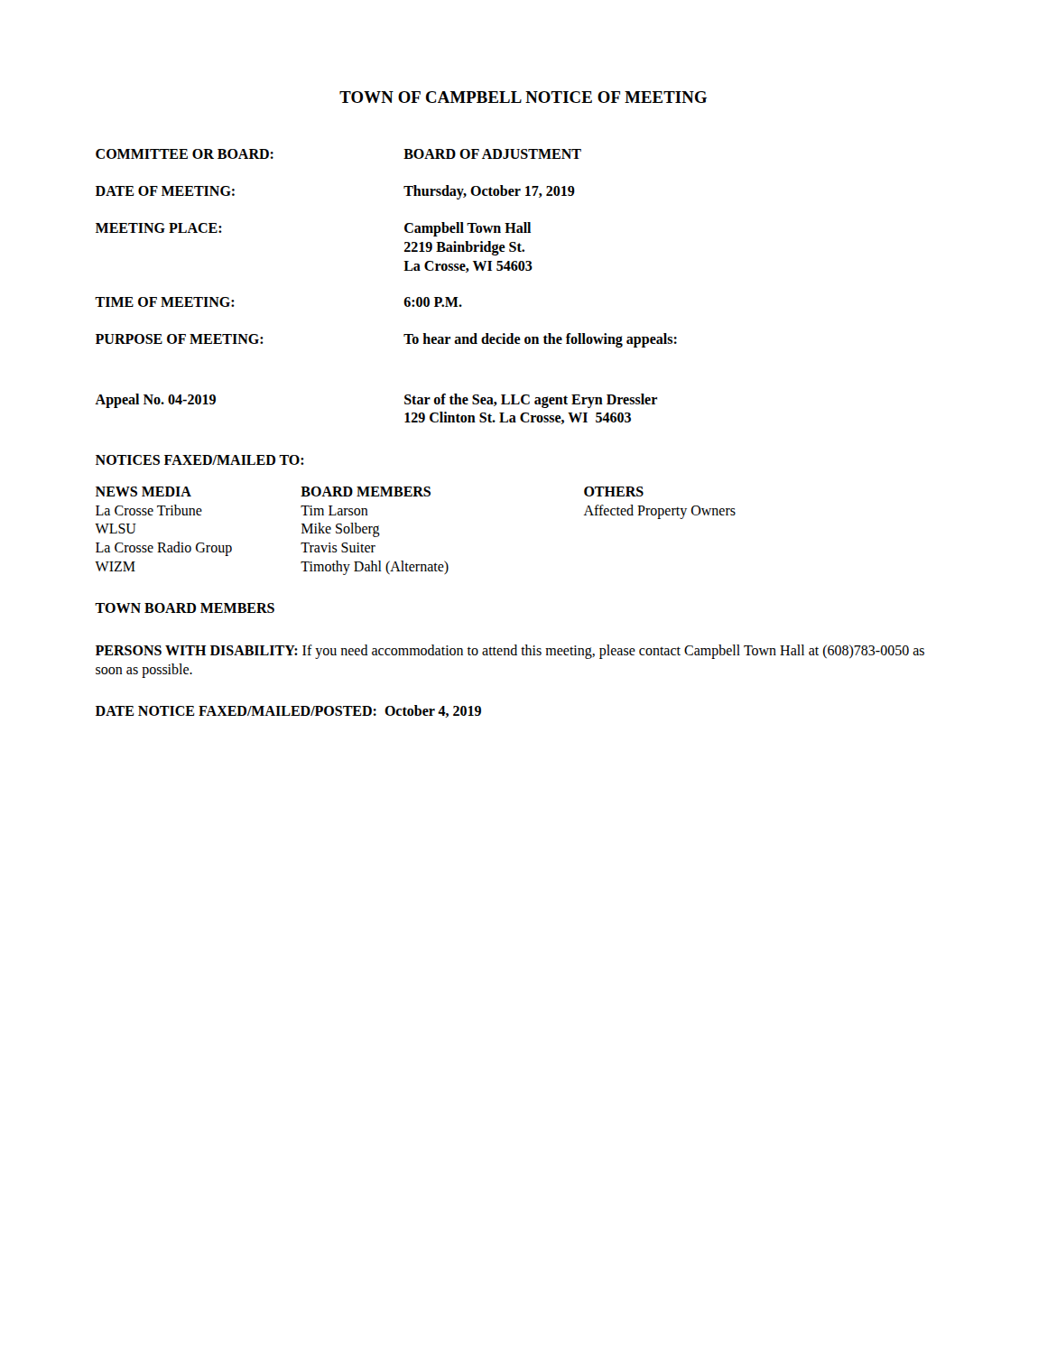TOWN OF CAMPBELL NOTICE OF MEETING
| COMMITTEE OR BOARD: | BOARD OF ADJUSTMENT |
| DATE OF MEETING: | Thursday, October 17, 2019 |
| MEETING PLACE: | Campbell Town Hall 2219 Bainbridge St. La Crosse, WI 54603 |
| TIME OF MEETING: | 6:00 P.M. |
| PURPOSE OF MEETING: | To hear and decide on the following appeals: |
| Appeal No. 04-2019 | Star of the Sea, LLC agent Eryn Dressler 129 Clinton St. La Crosse, WI 54603 |
NOTICES FAXED/MAILED TO:
| NEWS MEDIA | BOARD MEMBERS | OTHERS |
| --- | --- | --- |
| La Crosse Tribune | Tim Larson | Affected Property Owners |
| WLSU | Mike Solberg | |
| La Crosse Radio Group | Travis Suiter | |
| WIZM | Timothy Dahl (Alternate) | |
TOWN BOARD MEMBERS
PERSONS WITH DISABILITY: If you need accommodation to attend this meeting, please contact Campbell Town Hall at (608)783-0050 as soon as possible.
DATE NOTICE FAXED/MAILED/POSTED: October 4, 2019